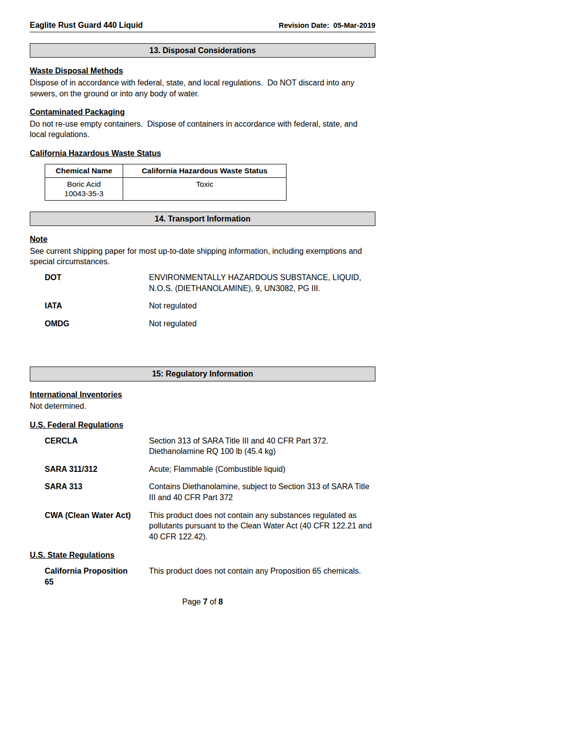Eaglite Rust Guard 440 Liquid Revision Date: 05-Mar-2019
13. Disposal Considerations
Waste Disposal Methods
Dispose of in accordance with federal, state, and local regulations. Do NOT discard into any sewers, on the ground or into any body of water.
Contaminated Packaging
Do not re-use empty containers. Dispose of containers in accordance with federal, state, and local regulations.
California Hazardous Waste Status
| Chemical Name | California Hazardous Waste Status |
| --- | --- |
| Boric Acid 10043-35-3 | Toxic |
14. Transport Information
Note
See current shipping paper for most up-to-date shipping information, including exemptions and special circumstances.
DOT
ENVIRONMENTALLY HAZARDOUS SUBSTANCE, LIQUID, N.O.S. (DIETHANOLAMINE), 9, UN3082, PG III.
IATA
Not regulated
OMDG
Not regulated
15: Regulatory Information
International Inventories
Not determined.
U.S. Federal Regulations
CERCLA
Section 313 of SARA Title III and 40 CFR Part 372.
Diethanolamine RQ 100 lb (45.4 kg)
SARA 311/312
Acute; Flammable (Combustible liquid)
SARA 313
Contains Diethanolamine, subject to Section 313 of SARA Title III and 40 CFR Part 372
CWA (Clean Water Act)
This product does not contain any substances regulated as pollutants pursuant to the Clean Water Act (40 CFR 122.21 and 40 CFR 122.42).
U.S. State Regulations
California Proposition 65
This product does not contain any Proposition 65 chemicals.
Page 7 of 8